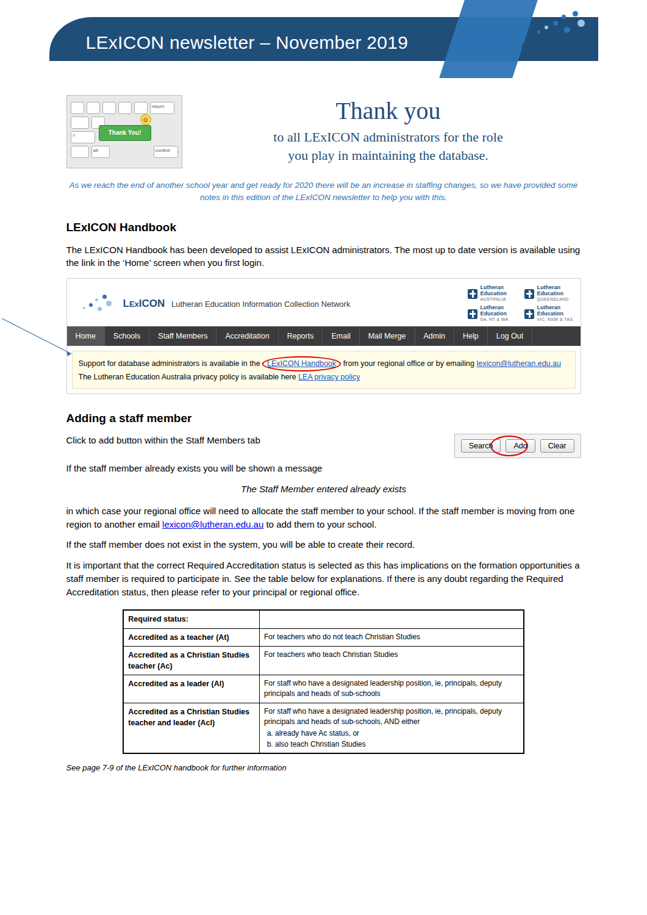LExICON newsletter – November 2019
LEx ICON
return ? alt control ☺ Thank You!
Thank you
to all LExICON administrators for the role
you play in maintaining the database.
As we reach the end of another school year and get ready for 2020 there will be an increase in staffing changes, so we have provided some notes in this edition of the LExICON newsletter to help you with this.
LExICON Handbook
The LExICON Handbook has been developed to assist LExICON administrators. The most up to date version is available using the link in the ‘Home’ screen when you first login.
LEx ICON Lutheran Education Information Collection Network
Lutheran
Education AUSTRALIA
Lutheran
Education QUEENSLAND
Lutheran
Education SA, NT & WA
Lutheran
Education VIC, NSW & TAS
Home Schools Staff Members Accreditation Reports Email Mail Merge Admin Help Log Out
Support for database administrators is available in the LExICON Handbook from your regional office or by emailing lexicon@lutheran.edu.au The Lutheran Education Australia privacy policy is available here LEA privacy policy
Adding a staff member
Click to add button within the Staff Members tab
Search Add Clear
If the staff member already exists you will be shown a message
The Staff Member entered already exists
in which case your regional office will need to allocate the staff member to your school. If the staff member is moving from one region to another email lexicon@lutheran.edu.au to add them to your school.
If the staff member does not exist in the system, you will be able to create their record.
It is important that the correct Required Accreditation status is selected as this has implications on the formation opportunities a staff member is required to participate in. See the table below for explanations. If there is any doubt regarding the Required Accreditation status, then please refer to your principal or regional office.
| Required status: | |
| --- | --- |
| Accredited as a teacher (At) | For teachers who do not teach Christian Studies |
| Accredited as a Christian Studies teacher (Ac) | For teachers who teach Christian Studies |
| Accredited as a leader (Al) | For staff who have a designated leadership position, ie, principals, deputy principals and heads of sub-schools |
| Accredited as a Christian Studies teacher and leader (Acl) | For staff who have a designated leadership position, ie, principals, deputy principals and heads of sub-schools, AND either already have Ac status, or also teach Christian Studies |
See page 7-9 of the LExICON handbook for further information